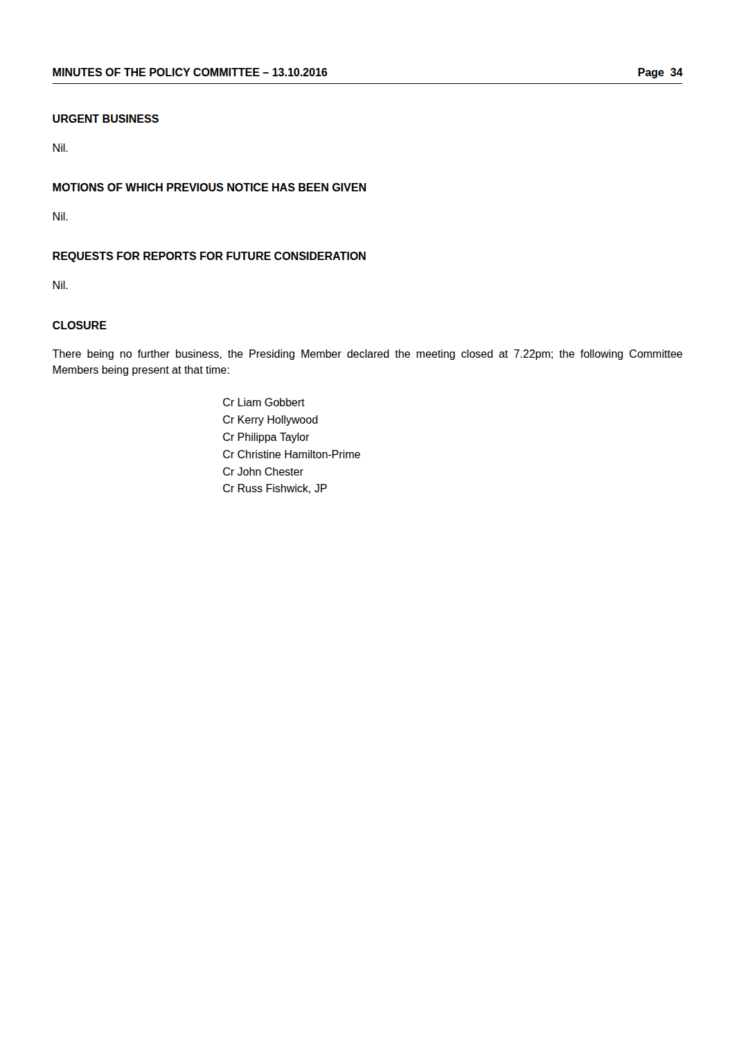Minutes of the Policy Committee – 13.10.2016 Page 34
Urgent Business
Nil.
Motions of Which Previous Notice Has Been Given
Nil.
Requests for Reports for Future Consideration
Nil.
Closure
There being no further business, the Presiding Member declared the meeting closed at 7.22pm; the following Committee Members being present at that time:
Cr Liam Gobbert
Cr Kerry Hollywood
Cr Philippa Taylor
Cr Christine Hamilton-Prime
Cr John Chester
Cr Russ Fishwick, JP